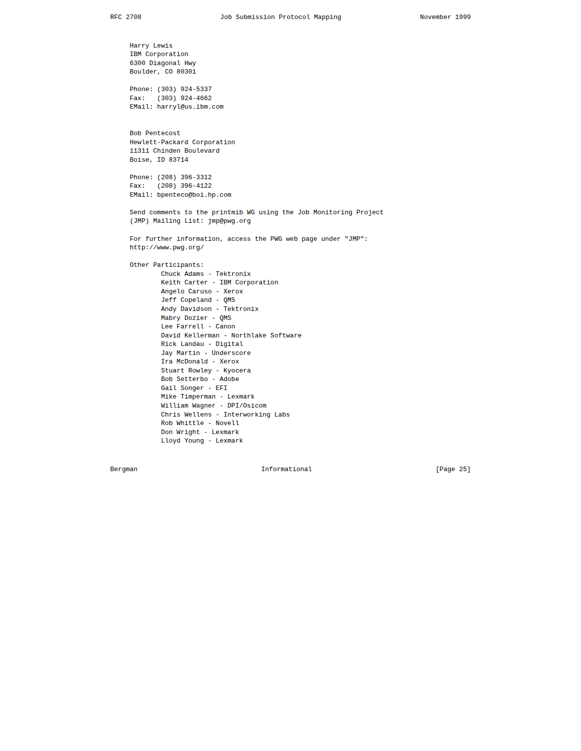RFC 2708 Job Submission Protocol Mapping November 1999
Harry Lewis
IBM Corporation
6300 Diagonal Hwy
Boulder, CO 80301

Phone: (303) 924-5337
Fax:   (303) 924-4662
EMail: harryl@us.ibm.com


Bob Pentecost
Hewlett-Packard Corporation
11311 Chinden Boulevard
Boise, ID 83714

Phone: (208) 396-3312
Fax:   (208) 396-4122
EMail: bpenteco@boi.hp.com

Send comments to the printmib WG using the Job Monitoring Project
(JMP) Mailing List: jmp@pwg.org

For further information, access the PWG web page under "JMP":
http://www.pwg.org/

Other Participants:
   Chuck Adams - Tektronix
   Keith Carter - IBM Corporation
   Angelo Caruso - Xerox
   Jeff Copeland - QMS
   Andy Davidson - Tektronix
   Mabry Dozier - QMS
   Lee Farrell - Canon
   David Kellerman - Northlake Software
   Rick Landau - Digital
   Jay Martin - Underscore
   Ira McDonald - Xerox
   Stuart Rowley - Kyocera
   Bob Setterbo - Adobe
   Gail Songer - EFI
   Mike Timperman - Lexmark
   William Wagner - DPI/Osicom
   Chris Wellens - Interworking Labs
   Rob Whittle - Novell
   Don Wright - Lexmark
   Lloyd Young - Lexmark
Bergman Informational [Page 25]